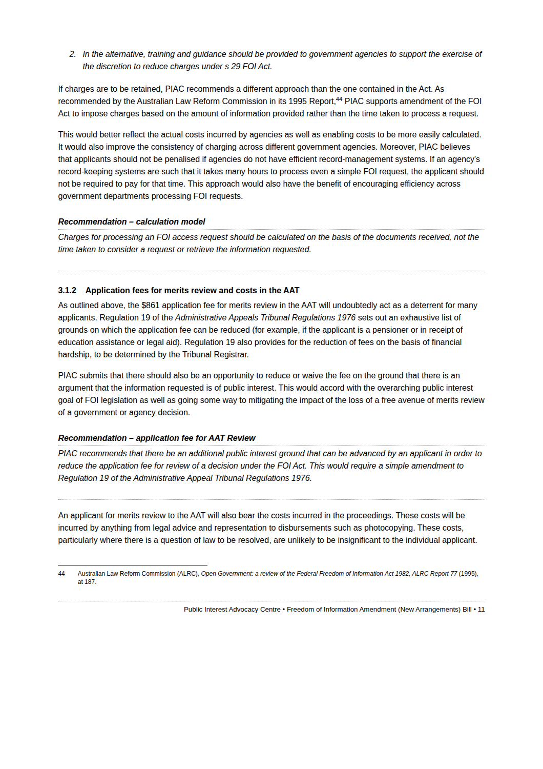In the alternative, training and guidance should be provided to government agencies to support the exercise of the discretion to reduce charges under s 29 FOI Act.
If charges are to be retained, PIAC recommends a different approach than the one contained in the Act. As recommended by the Australian Law Reform Commission in its 1995 Report,44 PIAC supports amendment of the FOI Act to impose charges based on the amount of information provided rather than the time taken to process a request.
This would better reflect the actual costs incurred by agencies as well as enabling costs to be more easily calculated. It would also improve the consistency of charging across different government agencies. Moreover, PIAC believes that applicants should not be penalised if agencies do not have efficient record-management systems. If an agency's record-keeping systems are such that it takes many hours to process even a simple FOI request, the applicant should not be required to pay for that time. This approach would also have the benefit of encouraging efficiency across government departments processing FOI requests.
Recommendation – calculation model
Charges for processing an FOI access request should be calculated on the basis of the documents received, not the time taken to consider a request or retrieve the information requested.
3.1.2 Application fees for merits review and costs in the AAT
As outlined above, the $861 application fee for merits review in the AAT will undoubtedly act as a deterrent for many applicants. Regulation 19 of the Administrative Appeals Tribunal Regulations 1976 sets out an exhaustive list of grounds on which the application fee can be reduced (for example, if the applicant is a pensioner or in receipt of education assistance or legal aid). Regulation 19 also provides for the reduction of fees on the basis of financial hardship, to be determined by the Tribunal Registrar.
PIAC submits that there should also be an opportunity to reduce or waive the fee on the ground that there is an argument that the information requested is of public interest. This would accord with the overarching public interest goal of FOI legislation as well as going some way to mitigating the impact of the loss of a free avenue of merits review of a government or agency decision.
Recommendation – application fee for AAT Review
PIAC recommends that there be an additional public interest ground that can be advanced by an applicant in order to reduce the application fee for review of a decision under the FOI Act. This would require a simple amendment to Regulation 19 of the Administrative Appeal Tribunal Regulations 1976.
An applicant for merits review to the AAT will also bear the costs incurred in the proceedings. These costs will be incurred by anything from legal advice and representation to disbursements such as photocopying. These costs, particularly where there is a question of law to be resolved, are unlikely to be insignificant to the individual applicant.
44
Australian Law Reform Commission (ALRC), Open Government: a review of the Federal Freedom of Information Act 1982, ALRC Report 77 (1995), at 187.
Public Interest Advocacy Centre • Freedom of Information Amendment (New Arrangements) Bill • 11